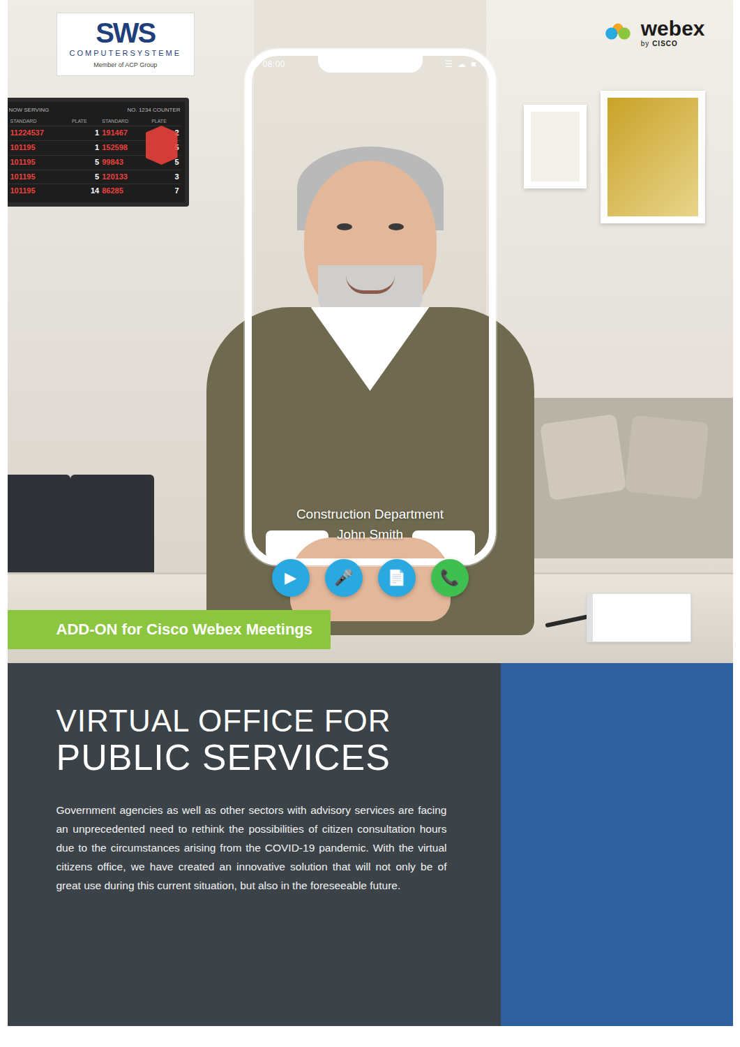NOW SERVING NO. 1234 COUNTER
| STANDARD | PLATE | STANDARD | PLATE |
| --- | --- | --- | --- |
| 11224537 | 1 | 191467 | 2 |
| 101195 | 1 | 152598 | 5 |
| 101195 | 5 | 99843 | 5 |
| 101195 | 5 | 120133 | 3 |
| 101195 | 14 | 86285 | 7 |
08:00 ☰ ☁ ■
Construction Department
John Smith
▶
🎤
📄
📞
SWS
COMPUTERSYSTEME
Member of ACP Group
webex
by CISCO
ADD-ON for Cisco Webex Meetings
VIRTUAL OFFICE FOR PUBLIC SERVICES
Government agencies as well as other sectors with advisory services are facing an unprecedented need to rethink the possibilities of citizen consultation hours due to the circumstances arising from the COVID-19 pandemic. With the virtual citizens office, we have created an innovative solution that will not only be of great use during this current situation, but also in the foreseeable future.